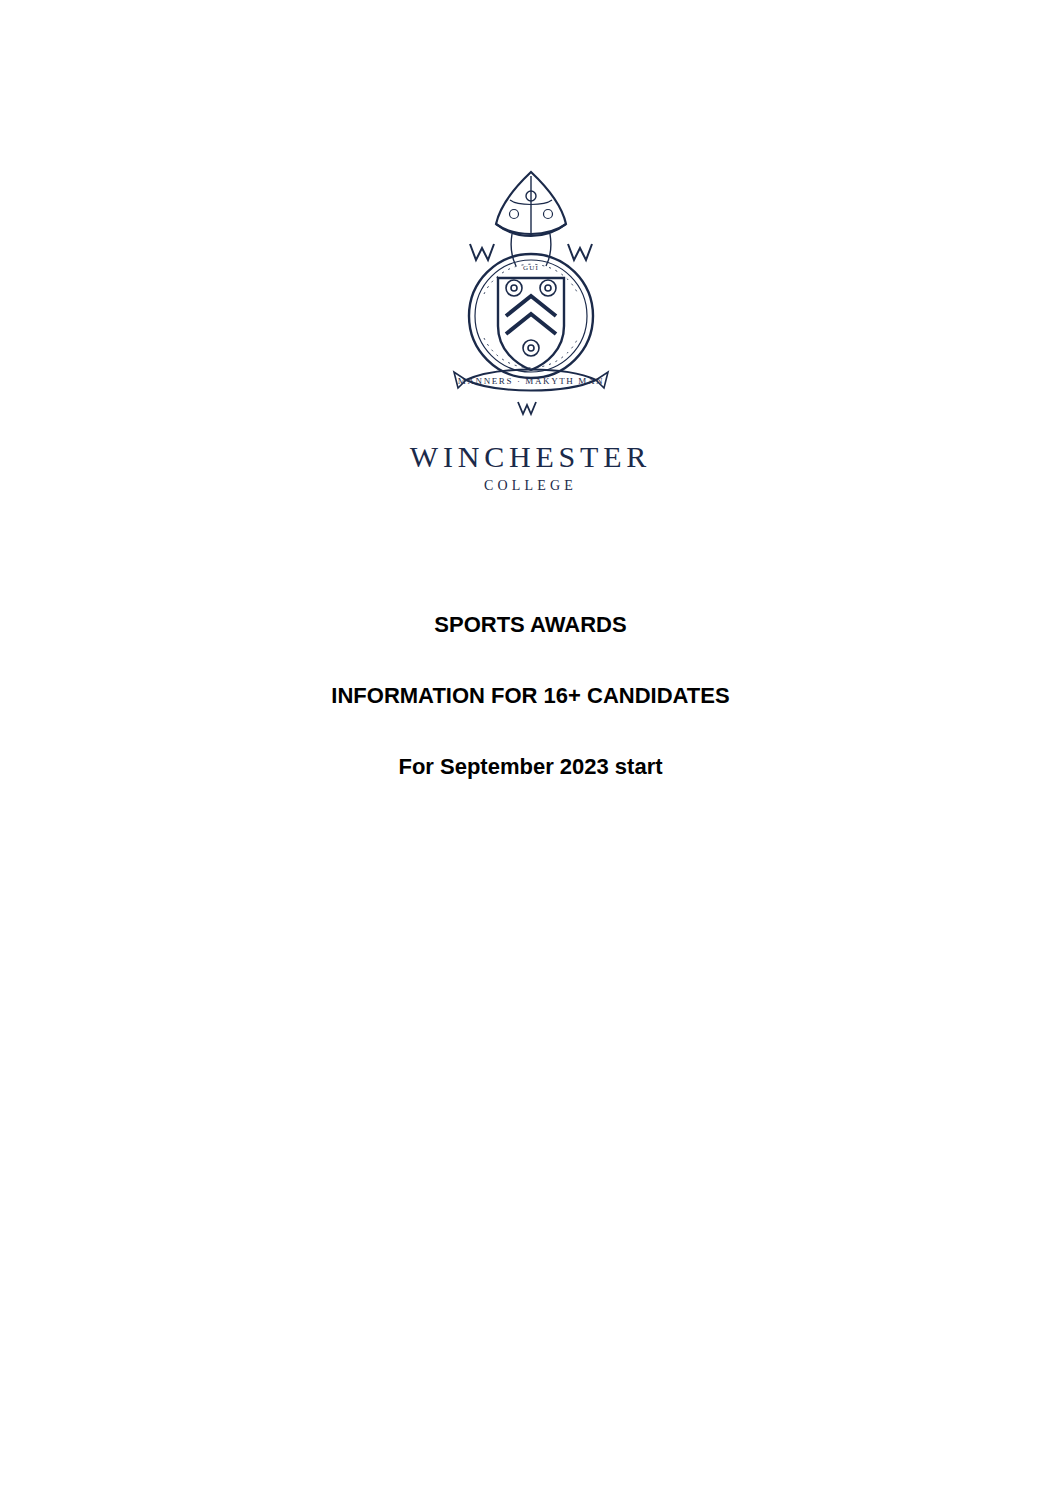Winchester College coat of arms with mitre, roses, chevrons and motto Manners Makyth Man MANNERS · MAKYTH MAN GUI
WINCHESTER
COLLEGE
SPORTS AWARDS
INFORMATION FOR 16+ CANDIDATES
For September 2023 start